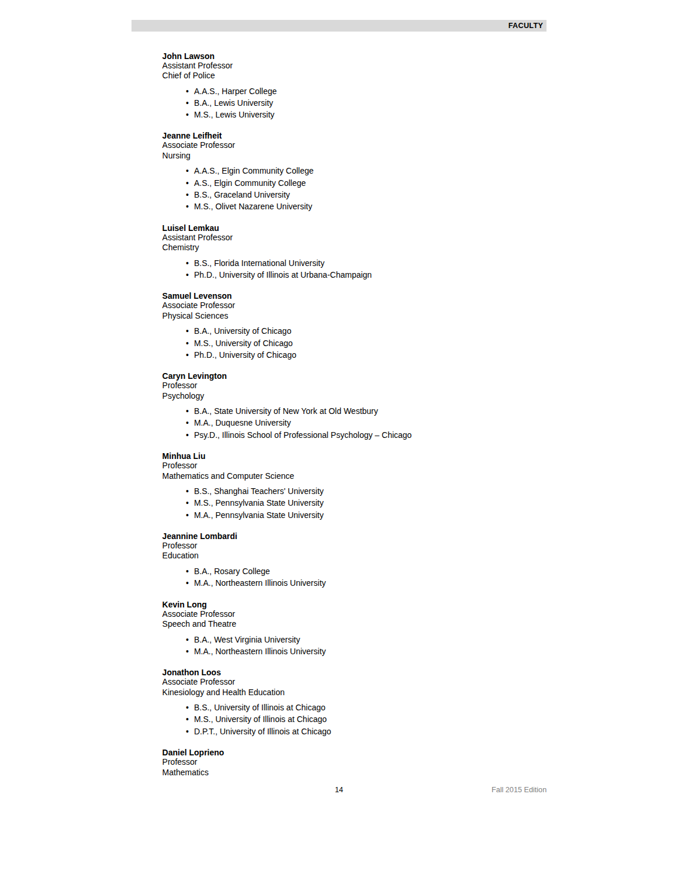FACULTY
John Lawson
Assistant Professor
Chief of Police
A.A.S., Harper College
B.A., Lewis University
M.S., Lewis University
Jeanne Leifheit
Associate Professor
Nursing
A.A.S., Elgin Community College
A.S., Elgin Community College
B.S., Graceland University
M.S., Olivet Nazarene University
Luisel Lemkau
Assistant Professor
Chemistry
B.S., Florida International University
Ph.D., University of Illinois at Urbana-Champaign
Samuel Levenson
Associate Professor
Physical Sciences
B.A., University of Chicago
M.S., University of Chicago
Ph.D., University of Chicago
Caryn Levington
Professor
Psychology
B.A., State University of New York at Old Westbury
M.A., Duquesne University
Psy.D., Illinois School of Professional Psychology – Chicago
Minhua Liu
Professor
Mathematics and Computer Science
B.S., Shanghai Teachers' University
M.S., Pennsylvania State University
M.A., Pennsylvania State University
Jeannine Lombardi
Professor
Education
B.A., Rosary College
M.A., Northeastern Illinois University
Kevin Long
Associate Professor
Speech and Theatre
B.A., West Virginia University
M.A., Northeastern Illinois University
Jonathon Loos
Associate Professor
Kinesiology and Health Education
B.S., University of Illinois at Chicago
M.S., University of Illinois at Chicago
D.P.T., University of Illinois at Chicago
Daniel Loprieno
Professor
Mathematics
14
Fall 2015 Edition